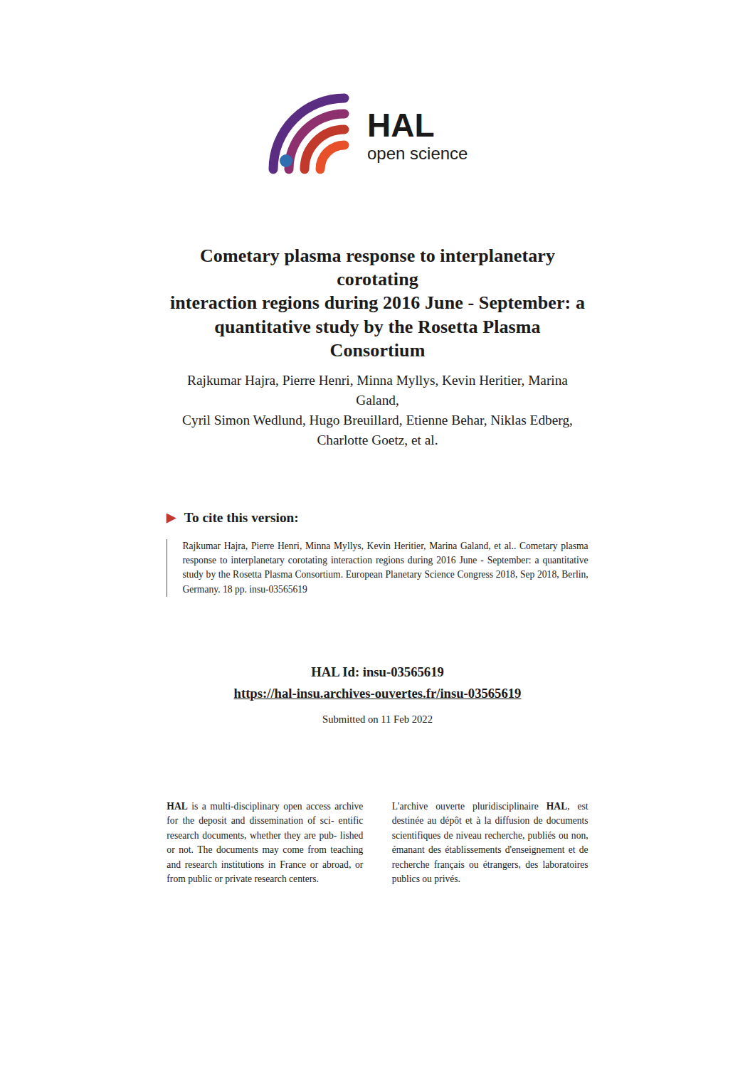HAL open science
Cometary plasma response to interplanetary corotating
interaction regions during 2016 June - September: a
quantitative study by the Rosetta Plasma Consortium
Rajkumar Hajra, Pierre Henri, Minna Myllys, Kevin Heritier, Marina Galand,
Cyril Simon Wedlund, Hugo Breuillard, Etienne Behar, Niklas Edberg,
Charlotte Goetz, et al.
▶To cite this version:
Rajkumar Hajra, Pierre Henri, Minna Myllys, Kevin Heritier, Marina Galand, et al.. Cometary plasma response to interplanetary corotating interaction regions during 2016 June - September: a quantitative study by the Rosetta Plasma Consortium. European Planetary Science Congress 2018, Sep 2018, Berlin, Germany. 18 pp. insu-03565619
HAL Id: insu-03565619
https://hal-insu.archives-ouvertes.fr/insu-03565619
Submitted on 11 Feb 2022
HAL is a multi-disciplinary open access archive for the deposit and dissemination of sci- entific research documents, whether they are pub- lished or not. The documents may come from teaching and research institutions in France or abroad, or from public or private research centers.
L'archive ouverte pluridisciplinaire HAL, est destinée au dépôt et à la diffusion de documents scientifiques de niveau recherche, publiés ou non, émanant des établissements d'enseignement et de recherche français ou étrangers, des laboratoires publics ou privés.